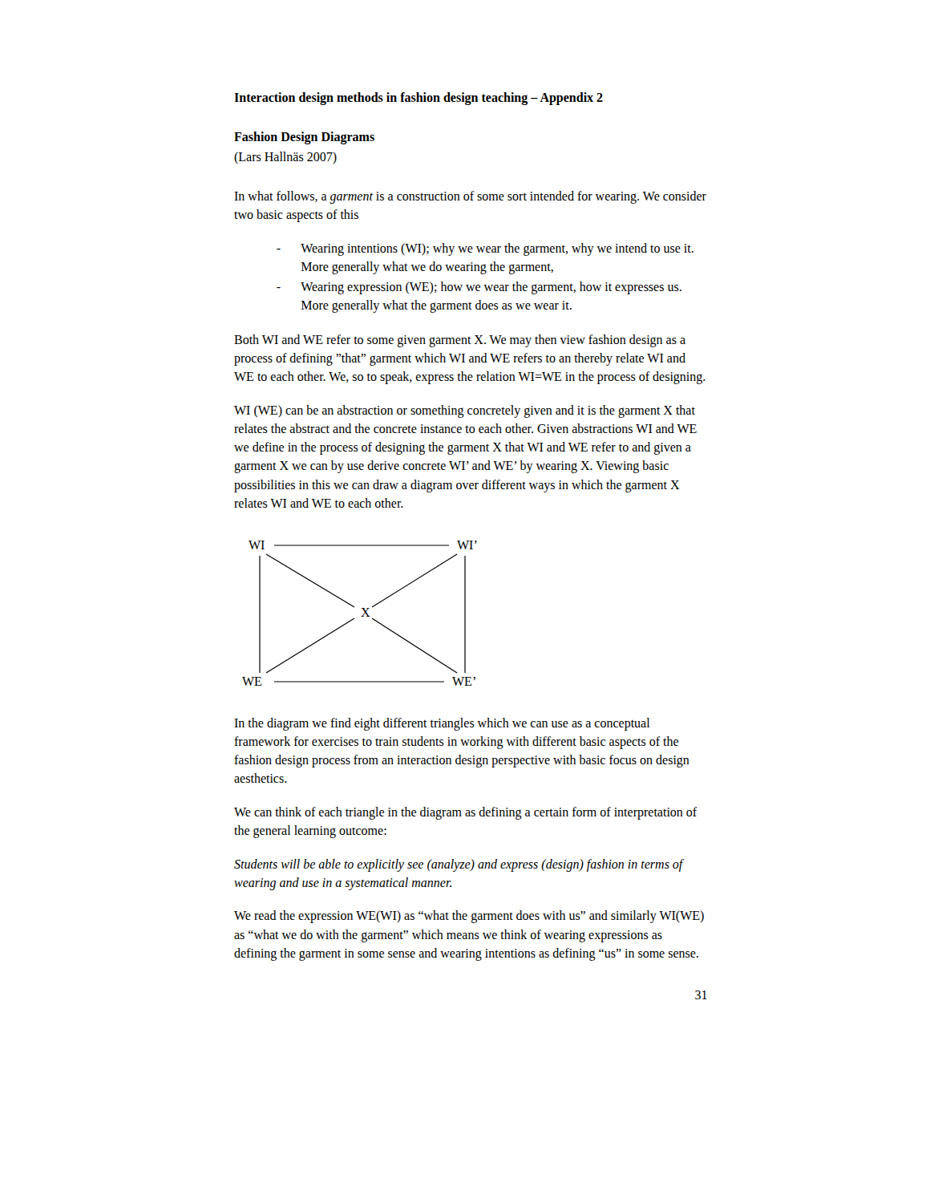Interaction design methods in fashion design teaching – Appendix 2
Fashion Design Diagrams
(Lars Hallnäs 2007)
In what follows, a garment is a construction of some sort intended for wearing. We consider two basic aspects of this
Wearing intentions (WI); why we wear the garment, why we intend to use it. More generally what we do wearing the garment,
Wearing expression (WE); how we wear the garment, how it expresses us. More generally what the garment does as we wear it.
Both WI and WE refer to some given garment X. We may then view fashion design as a process of defining ”that” garment which WI and WE refers to an thereby relate WI and WE to each other. We, so to speak, express the relation WI=WE in the process of designing.
WI (WE) can be an abstraction or something concretely given and it is the garment X that relates the abstract and the concrete instance to each other. Given abstractions WI and WE we define in the process of designing the garment X that WI and WE refer to and given a garment X we can by use derive concrete WI’ and WE’ by wearing X. Viewing basic possibilities in this we can draw a diagram over different ways in which the garment X relates WI and WE to each other.
WI WI’ WE WE’ X
In the diagram we find eight different triangles which we can use as a conceptual framework for exercises to train students in working with different basic aspects of the fashion design process from an interaction design perspective with basic focus on design aesthetics.
We can think of each triangle in the diagram as defining a certain form of interpretation of the general learning outcome:
Students will be able to explicitly see (analyze) and express (design) fashion in terms of wearing and use in a systematical manner.
We read the expression WE(WI) as “what the garment does with us” and similarly WI(WE) as “what we do with the garment” which means we think of wearing expressions as defining the garment in some sense and wearing intentions as defining “us” in some sense.
31